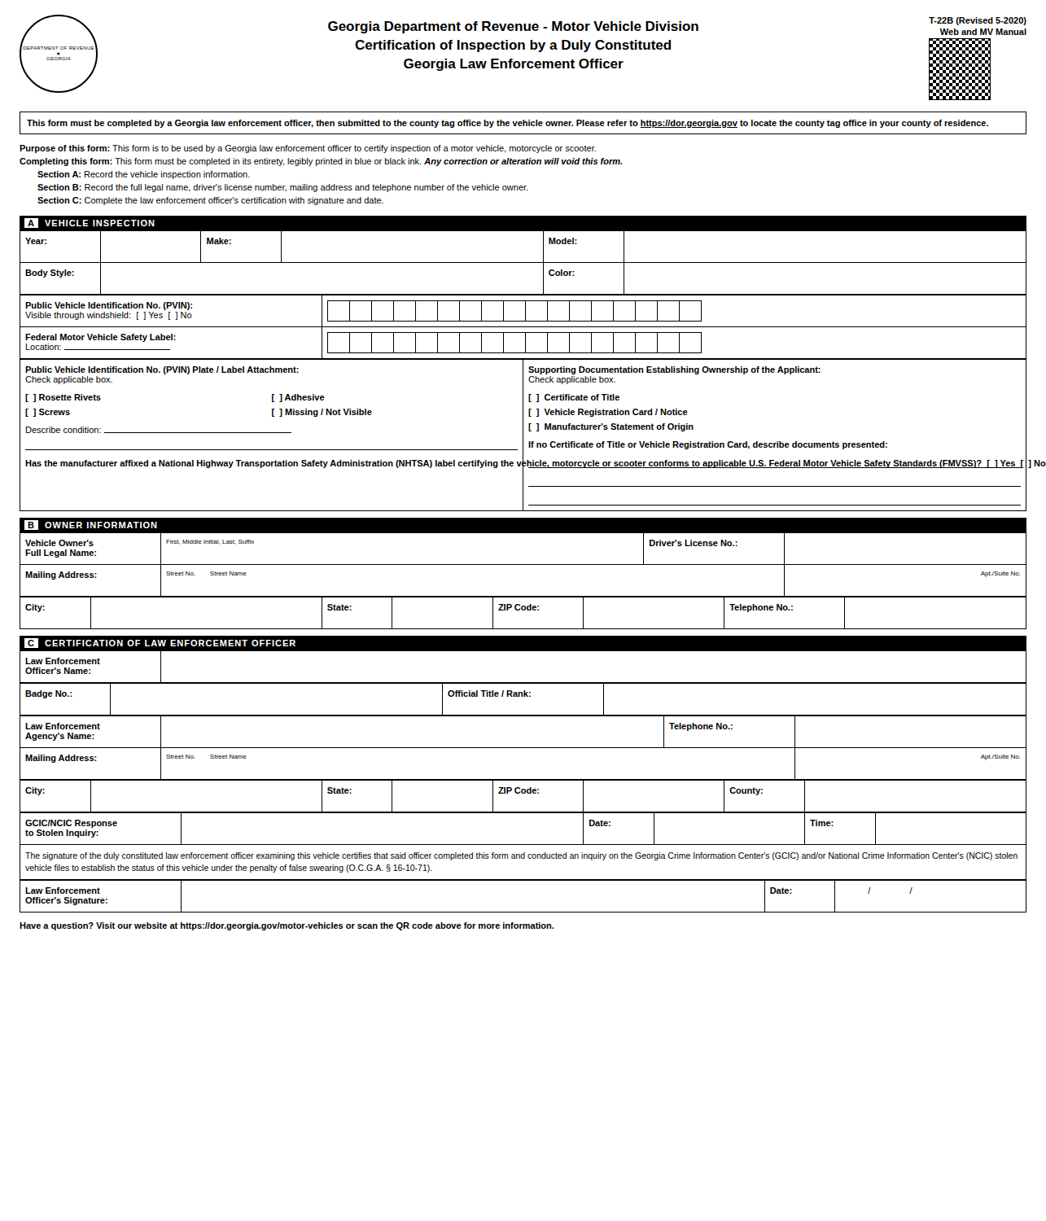DEPARTMENT OF REVENUE
★
GEORGIA
Georgia Department of Revenue - Motor Vehicle Division
Certification of Inspection by a Duly Constituted
Georgia Law Enforcement Officer
T-22B (Revised 5-2020)
Web and MV Manual
This form must be completed by a Georgia law enforcement officer, then submitted to the county tag office by the vehicle owner. Please refer to https://dor.georgia.gov to locate the county tag office in your county of residence.
Purpose of this form: This form is to be used by a Georgia law enforcement officer to certify inspection of a motor vehicle, motorcycle or scooter.
Completing this form: This form must be completed in its entirety, legibly printed in blue or black ink. Any correction or alteration will void this form.
Section A: Record the vehicle inspection information.
Section B: Record the full legal name, driver's license number, mailing address and telephone number of the vehicle owner.
Section C: Complete the law enforcement officer's certification with signature and date.
AVEHICLE INSPECTION
| Year: | | Make: | | Model: | |
| Body Style: | | Color: | |
| Public Vehicle Identification No. (PVIN): Visible through windshield: [ ] Yes [ ] No | |
| Federal Motor Vehicle Safety Label: Location: | |
| Public Vehicle Identification No. (PVIN) Plate / Label Attachment: Check applicable box. [ ] Rosette Rivets [ ] Adhesive [ ] Screws [ ] Missing / Not Visible Describe condition: Has the manufacturer affixed a National Highway Transportation Safety Administration (NHTSA) label certifying the vehicle, motorcycle or scooter conforms to applicable U.S. Federal Motor Vehicle Safety Standards (FMVSS)? [ ] Yes [ ] No | Supporting Documentation Establishing Ownership of the Applicant: Check applicable box. [ ] Certificate of Title [ ] Vehicle Registration Card / Notice [ ] Manufacturer's Statement of Origin If no Certificate of Title or Vehicle Registration Card, describe documents presented: |
BOWNER INFORMATION
| Vehicle Owner's Full Legal Name: | First, Middle Initial, Last, Suffix | Driver's License No.: | |
| Mailing Address: | Street No. Street Name | Apt./Suite No. |
| City: | | State: | | ZIP Code: | | Telephone No.: | |
CCERTIFICATION OF LAW ENFORCEMENT OFFICER
| Law Enforcement Officer's Name: | |
| Badge No.: | | Official Title / Rank: | |
| Law Enforcement Agency's Name: | | Telephone No.: | |
| Mailing Address: | Street No. Street Name | Apt./Suite No. |
| City: | | State: | | ZIP Code: | | County: | |
| GCIC/NCIC Response to Stolen Inquiry: | | Date: | | Time: | |
The signature of the duly constituted law enforcement officer examining this vehicle certifies that said officer completed this form and conducted an inquiry on the Georgia Crime Information Center's (GCIC) and/or National Crime Information Center's (NCIC) stolen vehicle files to establish the status of this vehicle under the penalty of false swearing (O.C.G.A. § 16-10-71).
| Law Enforcement Officer's Signature: | | Date: | / / |
Have a question? Visit our website at https://dor.georgia.gov/motor-vehicles or scan the QR code above for more information.